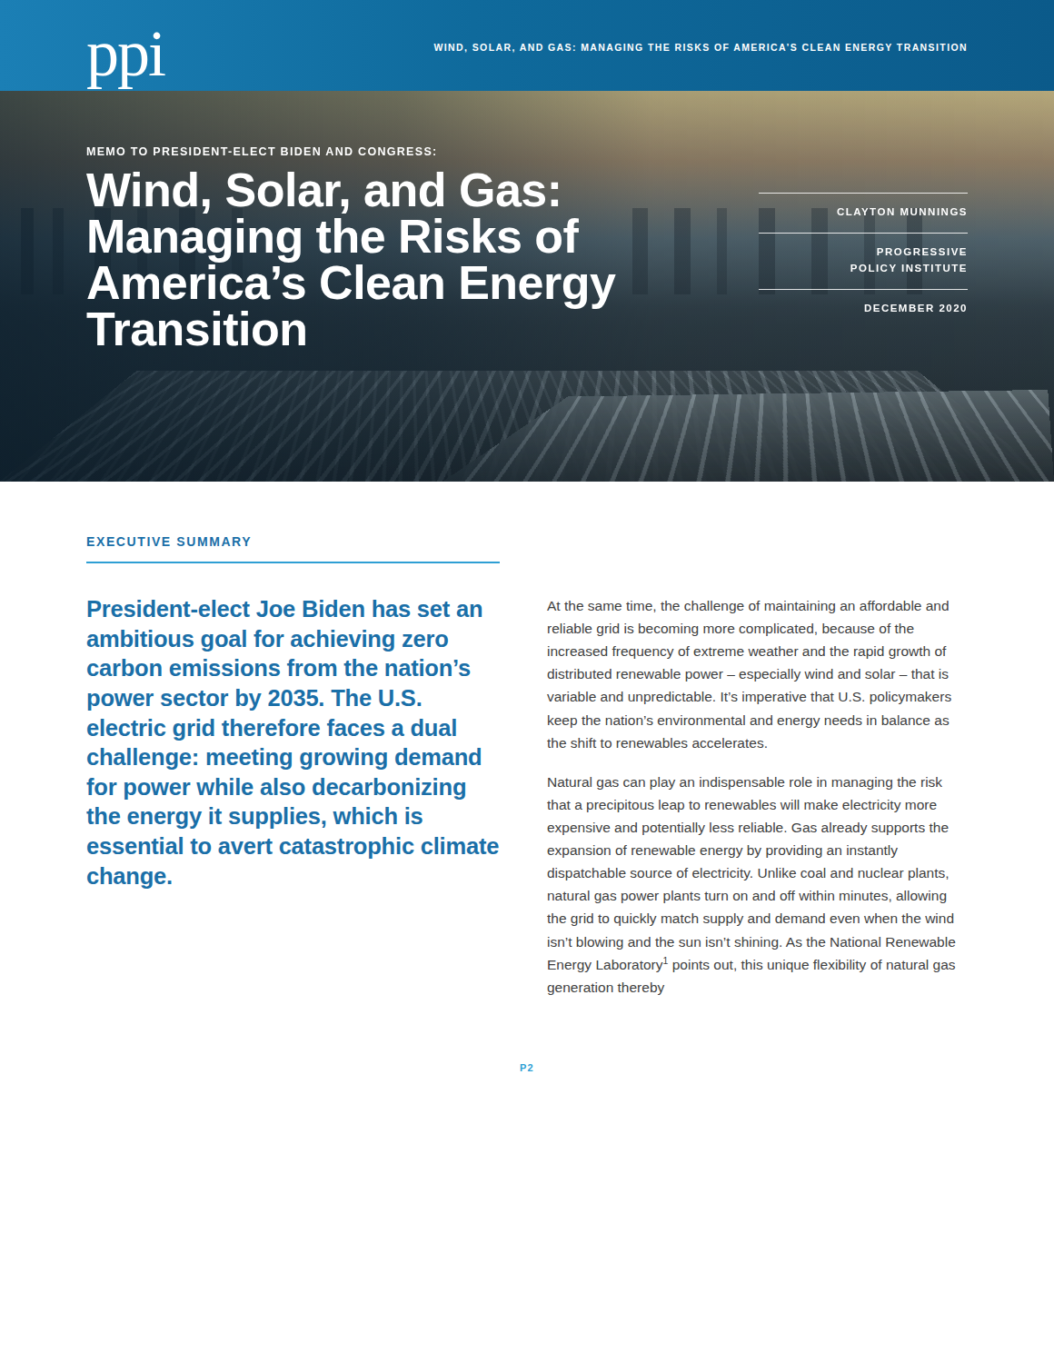ppi
Wind, Solar, and Gas: Managing the Risks of America’s Clean Energy Transition
Memo to President-elect Biden and Congress:
Wind, Solar, and Gas:
Managing the Risks of
America’s Clean Energy
Transition
Clayton Munnings
Progressive
Policy Institute
December 2020
Executive Summary
President-elect Joe Biden has set an ambitious goal for achieving zero carbon emissions from the nation’s power sector by 2035. The U.S. electric grid therefore faces a dual challenge: meeting growing demand for power while also decarbonizing the energy it supplies, which is essential to avert catastrophic climate change.
At the same time, the challenge of maintaining an affordable and reliable grid is becoming more complicated, because of the increased frequency of extreme weather and the rapid growth of distributed renewable power – especially wind and solar – that is variable and unpredictable. It’s imperative that U.S. policymakers keep the nation’s environmental and energy needs in balance as the shift to renewables accelerates.
Natural gas can play an indispensable role in managing the risk that a precipitous leap to renewables will make electricity more expensive and potentially less reliable. Gas already supports the expansion of renewable energy by providing an instantly dispatchable source of electricity. Unlike coal and nuclear plants, natural gas power plants turn on and off within minutes, allowing the grid to quickly match supply and demand even when the wind isn’t blowing and the sun isn’t shining. As the National Renewable Energy Laboratory1 points out, this unique flexibility of natural gas generation thereby
P2